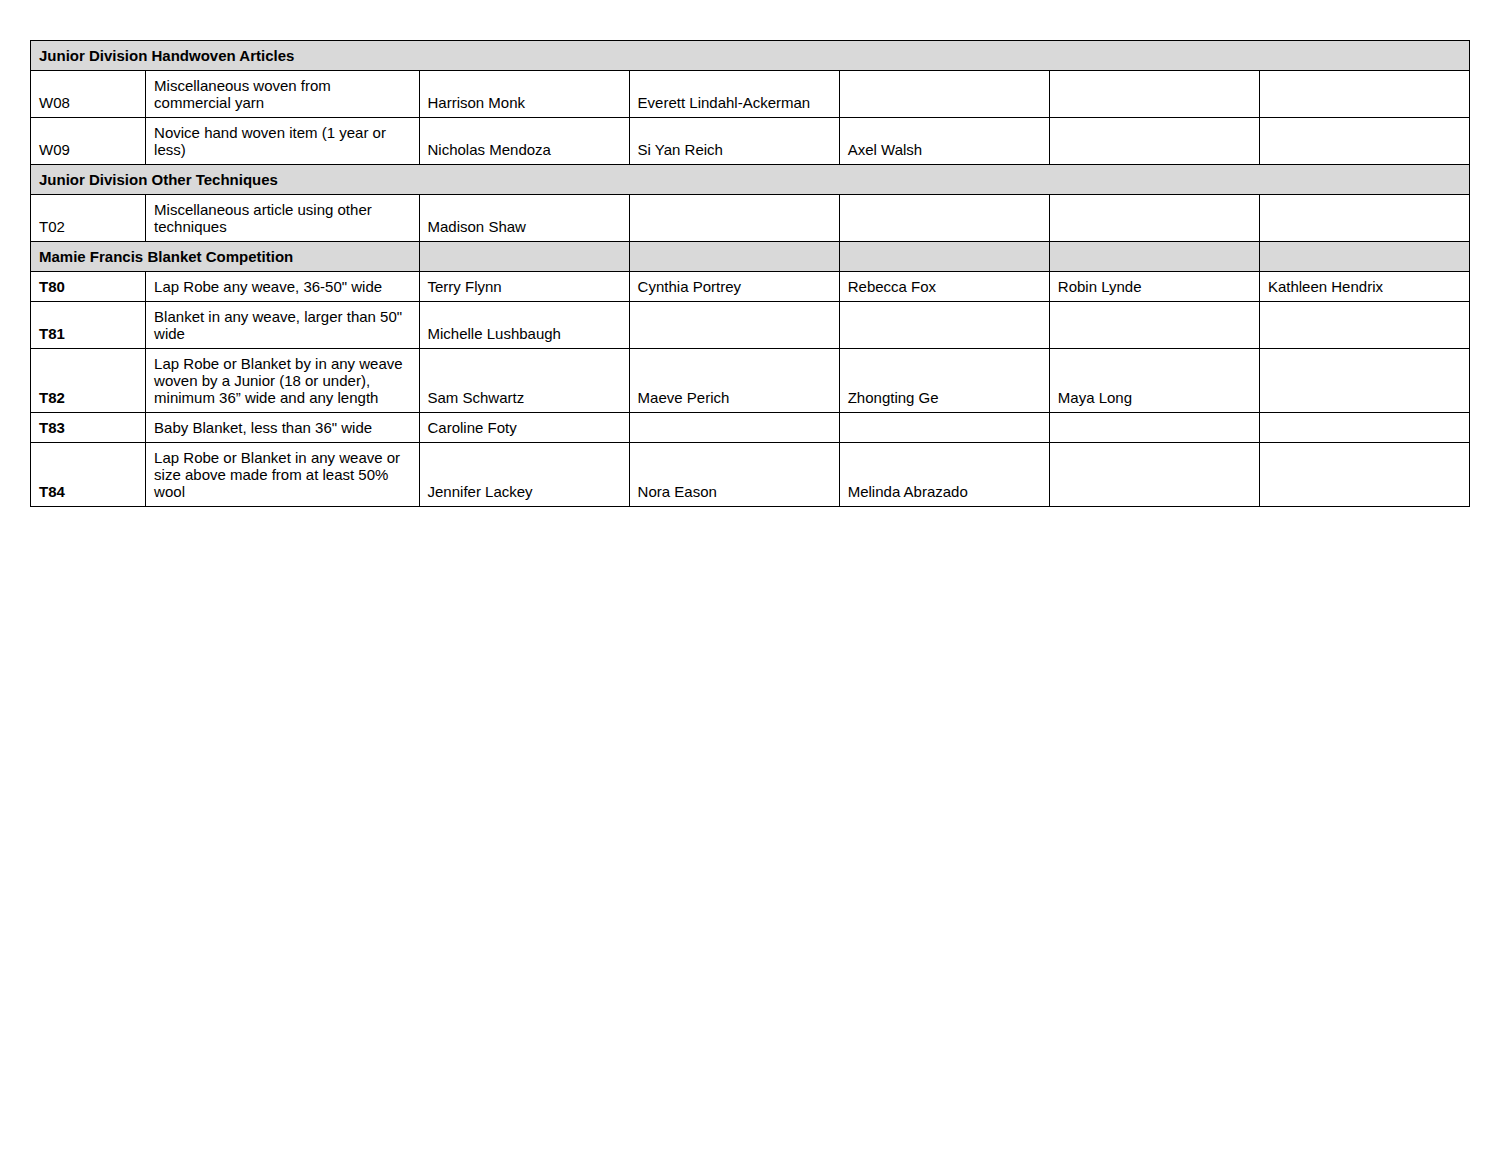| Junior Division Handwoven Articles |
| W08 | Miscellaneous woven from commercial yarn | Harrison Monk | Everett Lindahl-Ackerman | | | |
| W09 | Novice hand woven item (1 year or less) | Nicholas Mendoza | Si Yan Reich | Axel Walsh | | |
| Junior Division Other Techniques |
| T02 | Miscellaneous article using other techniques | Madison Shaw | | | | |
| Mamie Francis Blanket Competition | | | | | |
| T80 | Lap Robe any weave, 36-50" wide | Terry Flynn | Cynthia Portrey | Rebecca Fox | Robin Lynde | Kathleen Hendrix |
| T81 | Blanket in any weave, larger than 50" wide | Michelle Lushbaugh | | | | |
| T82 | Lap Robe or Blanket by in any weave woven by a Junior (18 or under), minimum 36” wide and any length | Sam Schwartz | Maeve Perich | Zhongting Ge | Maya Long | |
| T83 | Baby Blanket, less than 36" wide | Caroline Foty | | | | |
| T84 | Lap Robe or Blanket in any weave or size above made from at least 50% wool | Jennifer Lackey | Nora Eason | Melinda Abrazado | | |